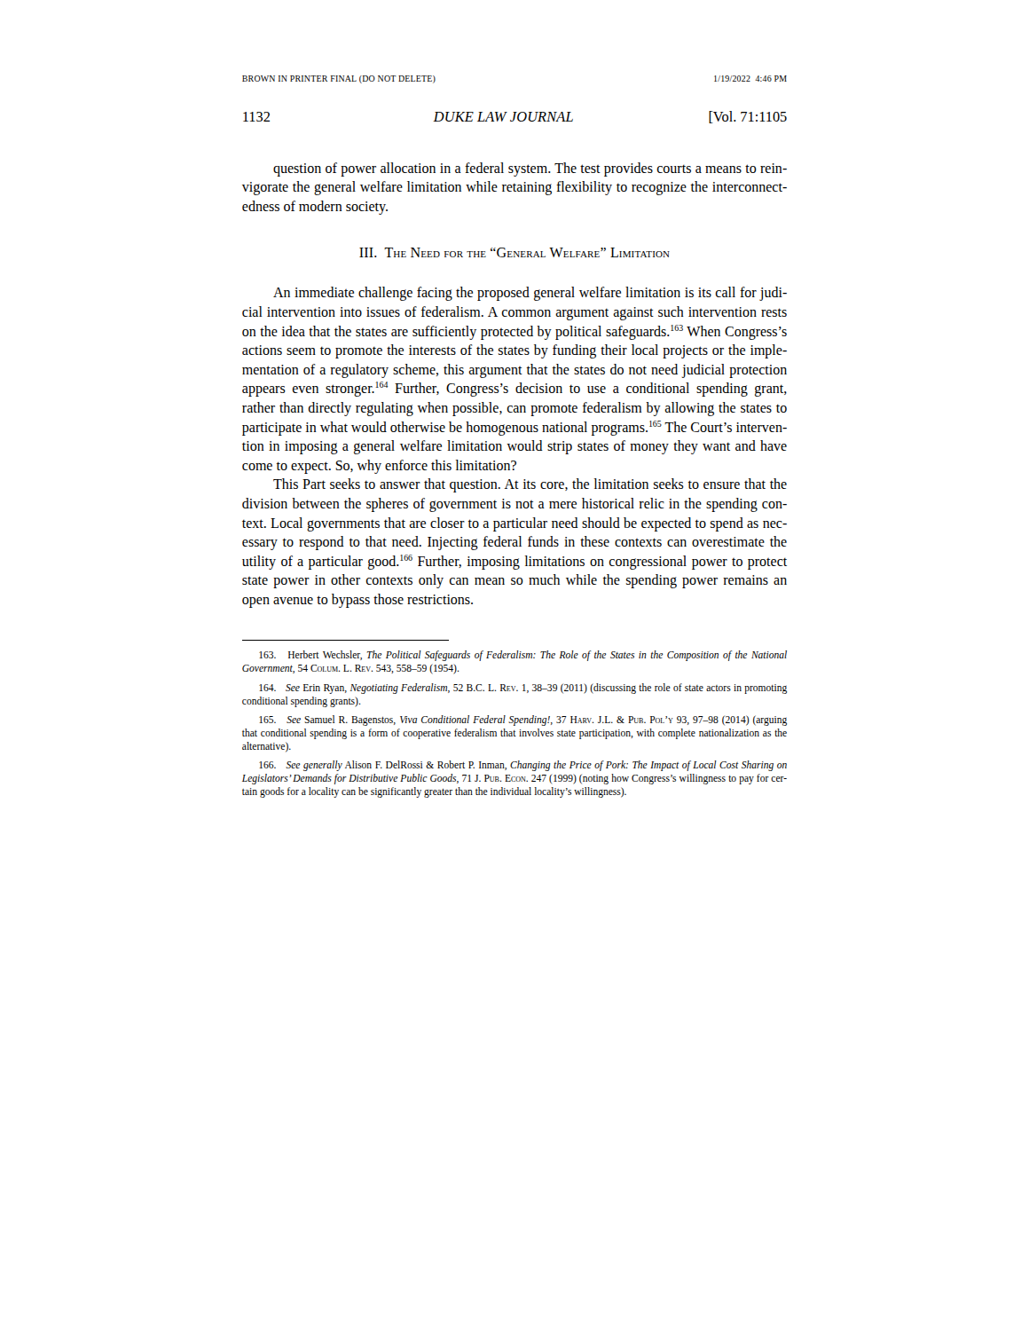Brown in Printer Final (Do Not Delete) 1/19/2022 4:46 PM
1132 DUKE LAW JOURNAL [Vol. 71:1105
question of power allocation in a federal system. The test provides courts a means to reinvigorate the general welfare limitation while retaining flexibility to recognize the interconnectedness of modern society.
III. The Need for the “General Welfare” Limitation
An immediate challenge facing the proposed general welfare limitation is its call for judicial intervention into issues of federalism. A common argument against such intervention rests on the idea that the states are sufficiently protected by political safeguards.163 When Congress’s actions seem to promote the interests of the states by funding their local projects or the implementation of a regulatory scheme, this argument that the states do not need judicial protection appears even stronger.164 Further, Congress’s decision to use a conditional spending grant, rather than directly regulating when possible, can promote federalism by allowing the states to participate in what would otherwise be homogenous national programs.165 The Court’s intervention in imposing a general welfare limitation would strip states of money they want and have come to expect. So, why enforce this limitation?
This Part seeks to answer that question. At its core, the limitation seeks to ensure that the division between the spheres of government is not a mere historical relic in the spending context. Local governments that are closer to a particular need should be expected to spend as necessary to respond to that need. Injecting federal funds in these contexts can overestimate the utility of a particular good.166 Further, imposing limitations on congressional power to protect state power in other contexts only can mean so much while the spending power remains an open avenue to bypass those restrictions.
163. Herbert Wechsler, The Political Safeguards of Federalism: The Role of the States in the Composition of the National Government, 54 Colum. L. Rev. 543, 558–59 (1954).
164. See Erin Ryan, Negotiating Federalism, 52 B.C. L. Rev. 1, 38–39 (2011) (discussing the role of state actors in promoting conditional spending grants).
165. See Samuel R. Bagenstos, Viva Conditional Federal Spending!, 37 Harv. J.L. & Pub. Pol’y 93, 97–98 (2014) (arguing that conditional spending is a form of cooperative federalism that involves state participation, with complete nationalization as the alternative).
166. See generally Alison F. DelRossi & Robert P. Inman, Changing the Price of Pork: The Impact of Local Cost Sharing on Legislators’ Demands for Distributive Public Goods, 71 J. Pub. Econ. 247 (1999) (noting how Congress’s willingness to pay for certain goods for a locality can be significantly greater than the individual locality’s willingness).